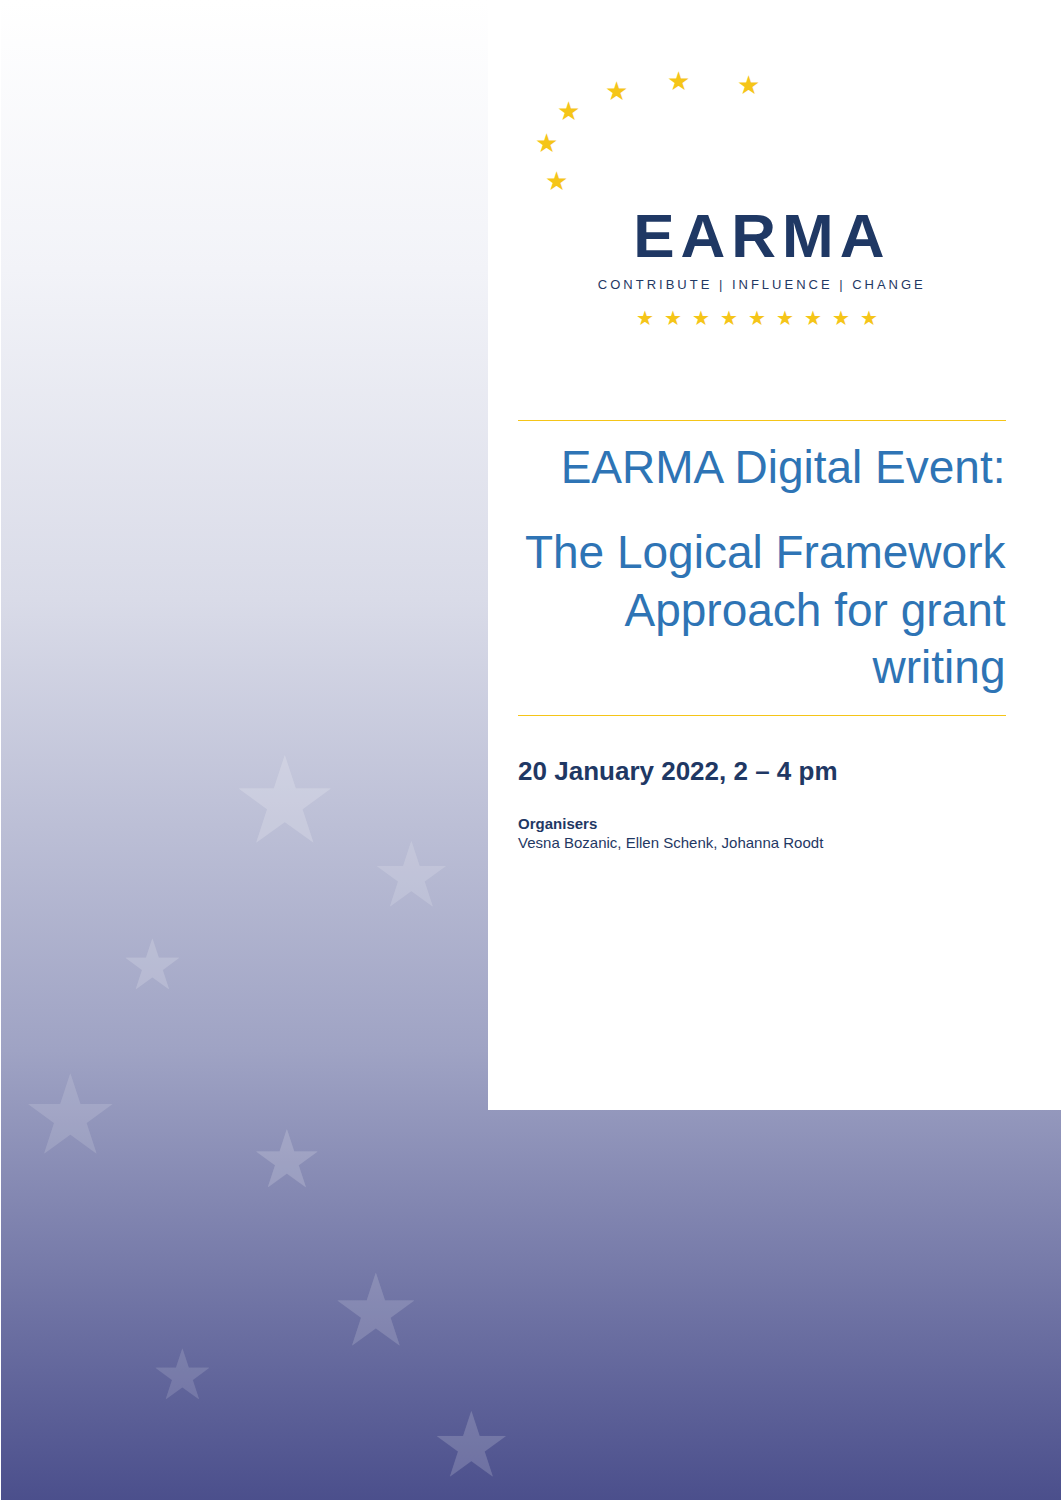★ ★ ★ ★ ★ ★ ★ ★
★ ★ ★ ★ ★ ★
EARMA
CONTRIBUTE | INFLUENCE | CHANGE
★★★★★★★★★
EARMA Digital Event: The Logical Framework Approach for grant writing
20 January 2022, 2 – 4 pm
Organisers
Vesna Bozanic, Ellen Schenk, Johanna Roodt